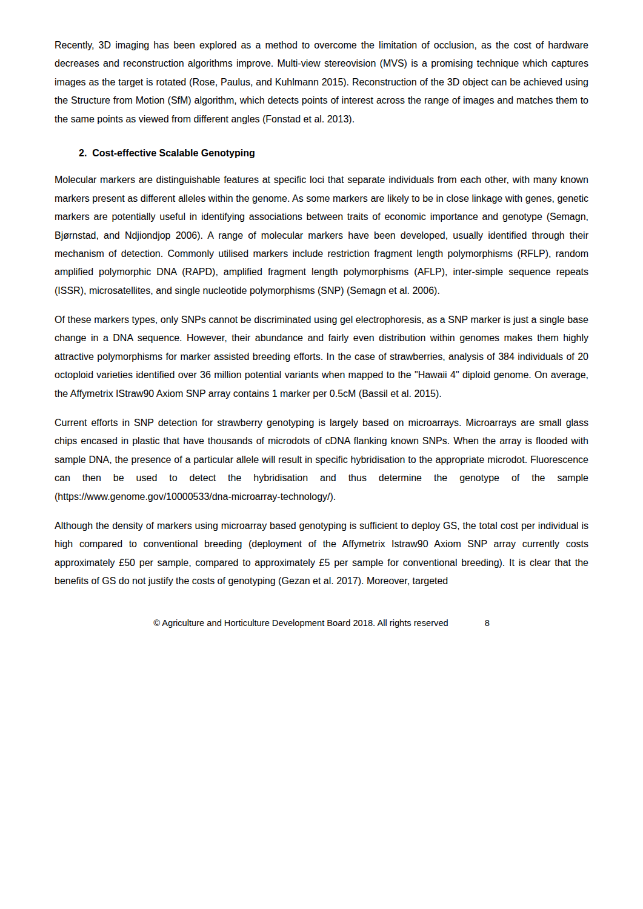Recently, 3D imaging has been explored as a method to overcome the limitation of occlusion, as the cost of hardware decreases and reconstruction algorithms improve. Multi-view stereovision (MVS) is a promising technique which captures images as the target is rotated (Rose, Paulus, and Kuhlmann 2015). Reconstruction of the 3D object can be achieved using the Structure from Motion (SfM) algorithm, which detects points of interest across the range of images and matches them to the same points as viewed from different angles (Fonstad et al. 2013).
2. Cost-effective Scalable Genotyping
Molecular markers are distinguishable features at specific loci that separate individuals from each other, with many known markers present as different alleles within the genome. As some markers are likely to be in close linkage with genes, genetic markers are potentially useful in identifying associations between traits of economic importance and genotype (Semagn, Bjørnstad, and Ndjiondjop 2006). A range of molecular markers have been developed, usually identified through their mechanism of detection. Commonly utilised markers include restriction fragment length polymorphisms (RFLP), random amplified polymorphic DNA (RAPD), amplified fragment length polymorphisms (AFLP), inter-simple sequence repeats (ISSR), microsatellites, and single nucleotide polymorphisms (SNP) (Semagn et al. 2006).
Of these markers types, only SNPs cannot be discriminated using gel electrophoresis, as a SNP marker is just a single base change in a DNA sequence. However, their abundance and fairly even distribution within genomes makes them highly attractive polymorphisms for marker assisted breeding efforts. In the case of strawberries, analysis of 384 individuals of 20 octoploid varieties identified over 36 million potential variants when mapped to the "Hawaii 4" diploid genome. On average, the Affymetrix IStraw90 Axiom SNP array contains 1 marker per 0.5cM (Bassil et al. 2015).
Current efforts in SNP detection for strawberry genotyping is largely based on microarrays. Microarrays are small glass chips encased in plastic that have thousands of microdots of cDNA flanking known SNPs. When the array is flooded with sample DNA, the presence of a particular allele will result in specific hybridisation to the appropriate microdot. Fluorescence can then be used to detect the hybridisation and thus determine the genotype of the sample (https://www.genome.gov/10000533/dna-microarray-technology/).
Although the density of markers using microarray based genotyping is sufficient to deploy GS, the total cost per individual is high compared to conventional breeding (deployment of the Affymetrix Istraw90 Axiom SNP array currently costs approximately £50 per sample, compared to approximately £5 per sample for conventional breeding). It is clear that the benefits of GS do not justify the costs of genotyping (Gezan et al. 2017). Moreover, targeted
© Agriculture and Horticulture Development Board 2018. All rights reserved8